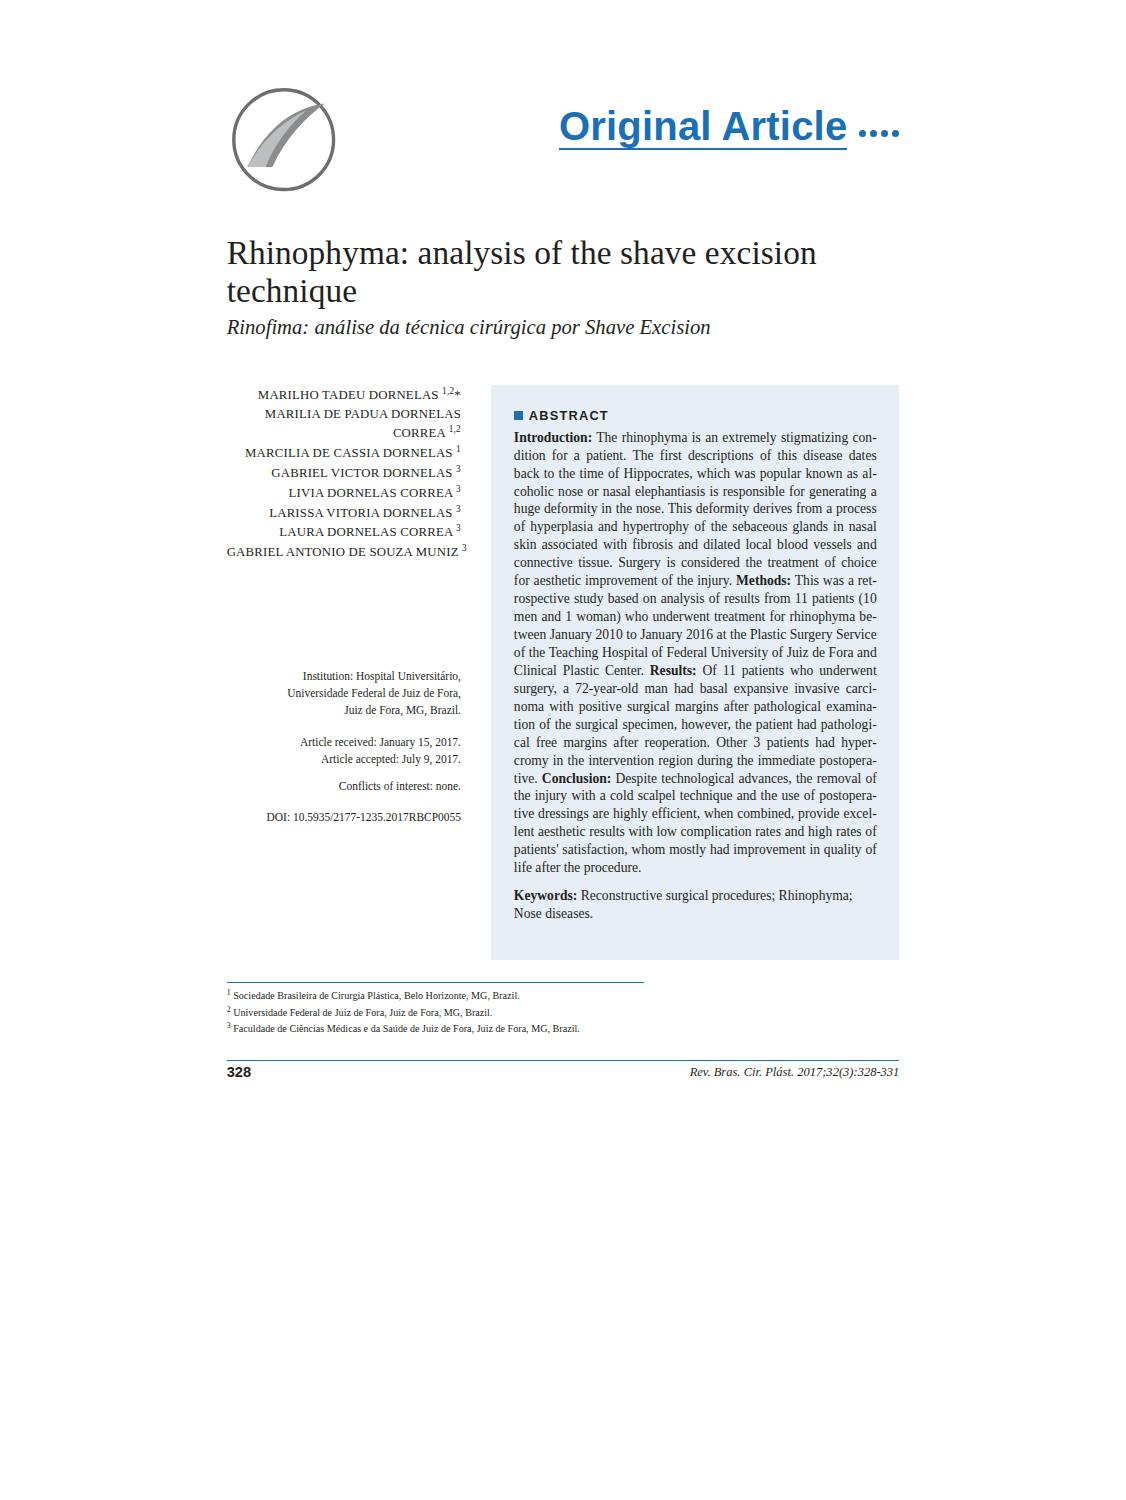Original Article
Rhinophyma: analysis of the shave excision
technique
Rinofima: análise da técnica cirúrgica por Shave Excision
MARILHO TADEU DORNELAS 1,2*
MARILIA DE PADUA DORNELAS
CORREA 1,2
MARCILIA DE CASSIA DORNELAS 1
GABRIEL VICTOR DORNELAS 3
LIVIA DORNELAS CORREA 3
LARISSA VITORIA DORNELAS 3
LAURA DORNELAS CORREA 3
GABRIEL ANTONIO DE SOUZA MUNIZ 3
Institution: Hospital Universitário,
Universidade Federal de Juiz de Fora,
Juiz de Fora, MG, Brazil.
Article received: January 15, 2017.
Article accepted: July 9, 2017.
Conflicts of interest: none.
DOI: 10.5935/2177-1235.2017RBCP0055
ABSTRACT
Introduction: The rhinophyma is an extremely stigmatizing condition for a patient. The first descriptions of this disease dates back to the time of Hippocrates, which was popular known as alcoholic nose or nasal elephantiasis is responsible for generating a huge deformity in the nose. This deformity derives from a process of hyperplasia and hypertrophy of the sebaceous glands in nasal skin associated with fibrosis and dilated local blood vessels and connective tissue. Surgery is considered the treatment of choice for aesthetic improvement of the injury. Methods: This was a retrospective study based on analysis of results from 11 patients (10 men and 1 woman) who underwent treatment for rhinophyma between January 2010 to January 2016 at the Plastic Surgery Service of the Teaching Hospital of Federal University of Juiz de Fora and Clinical Plastic Center. Results: Of 11 patients who underwent surgery, a 72-year-old man had basal expansive invasive carcinoma with positive surgical margins after pathological examination of the surgical specimen, however, the patient had pathological free margins after reoperation. Other 3 patients had hypercromy in the intervention region during the immediate postoperative. Conclusion: Despite technological advances, the removal of the injury with a cold scalpel technique and the use of postoperative dressings are highly efficient, when combined, provide excellent aesthetic results with low complication rates and high rates of patients' satisfaction, whom mostly had improvement in quality of life after the procedure.
Keywords: Reconstructive surgical procedures; Rhinophyma; Nose diseases.
1 Sociedade Brasileira de Cirurgia Plástica, Belo Horizonte, MG, Brazil.
2 Universidade Federal de Juiz de Fora, Juiz de Fora, MG, Brazil.
3 Faculdade de Ciências Médicas e da Saúde de Juiz de Fora, Juiz de Fora, MG, Brazil.
328
Rev. Bras. Cir. Plást. 2017;32(3):328-331